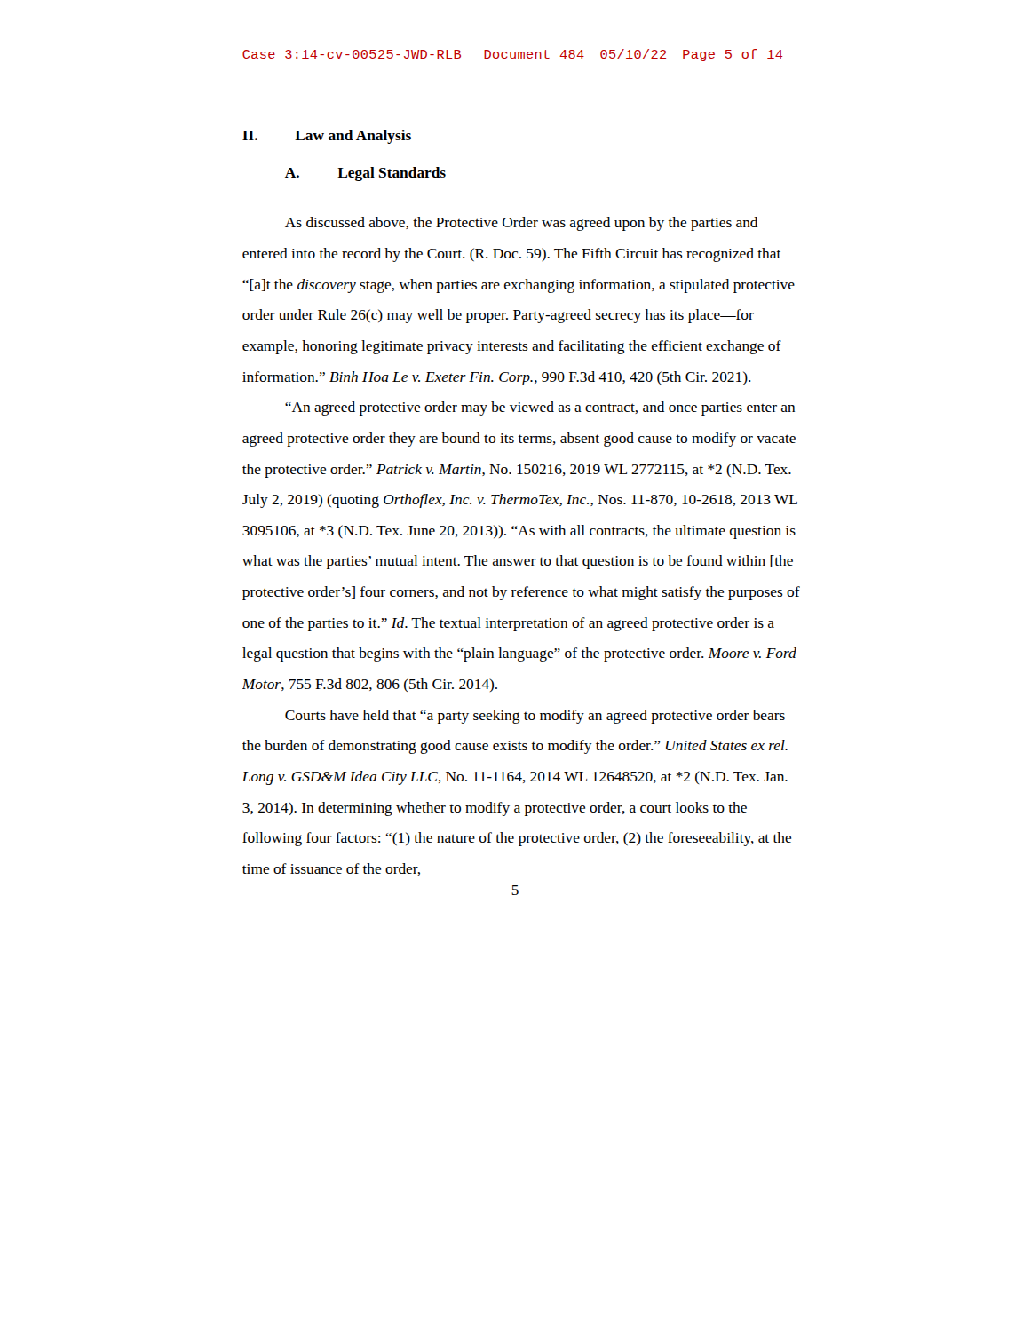Case 3:14-cv-00525-JWD-RLB Document 484 05/10/22 Page 5 of 14
II. Law and Analysis
A. Legal Standards
As discussed above, the Protective Order was agreed upon by the parties and entered into the record by the Court. (R. Doc. 59). The Fifth Circuit has recognized that “[a]t the discovery stage, when parties are exchanging information, a stipulated protective order under Rule 26(c) may well be proper. Party-agreed secrecy has its place—for example, honoring legitimate privacy interests and facilitating the efficient exchange of information.” Binh Hoa Le v. Exeter Fin. Corp., 990 F.3d 410, 420 (5th Cir. 2021).
“An agreed protective order may be viewed as a contract, and once parties enter an agreed protective order they are bound to its terms, absent good cause to modify or vacate the protective order.” Patrick v. Martin, No. 150216, 2019 WL 2772115, at *2 (N.D. Tex. July 2, 2019) (quoting Orthoflex, Inc. v. ThermoTex, Inc., Nos. 11-870, 10-2618, 2013 WL 3095106, at *3 (N.D. Tex. June 20, 2013)). “As with all contracts, the ultimate question is what was the parties’ mutual intent. The answer to that question is to be found within [the protective order’s] four corners, and not by reference to what might satisfy the purposes of one of the parties to it.” Id. The textual interpretation of an agreed protective order is a legal question that begins with the “plain language” of the protective order. Moore v. Ford Motor, 755 F.3d 802, 806 (5th Cir. 2014).
Courts have held that “a party seeking to modify an agreed protective order bears the burden of demonstrating good cause exists to modify the order.” United States ex rel. Long v. GSD&M Idea City LLC, No. 11-1164, 2014 WL 12648520, at *2 (N.D. Tex. Jan. 3, 2014). In determining whether to modify a protective order, a court looks to the following four factors: “(1) the nature of the protective order, (2) the foreseeability, at the time of issuance of the order,
5